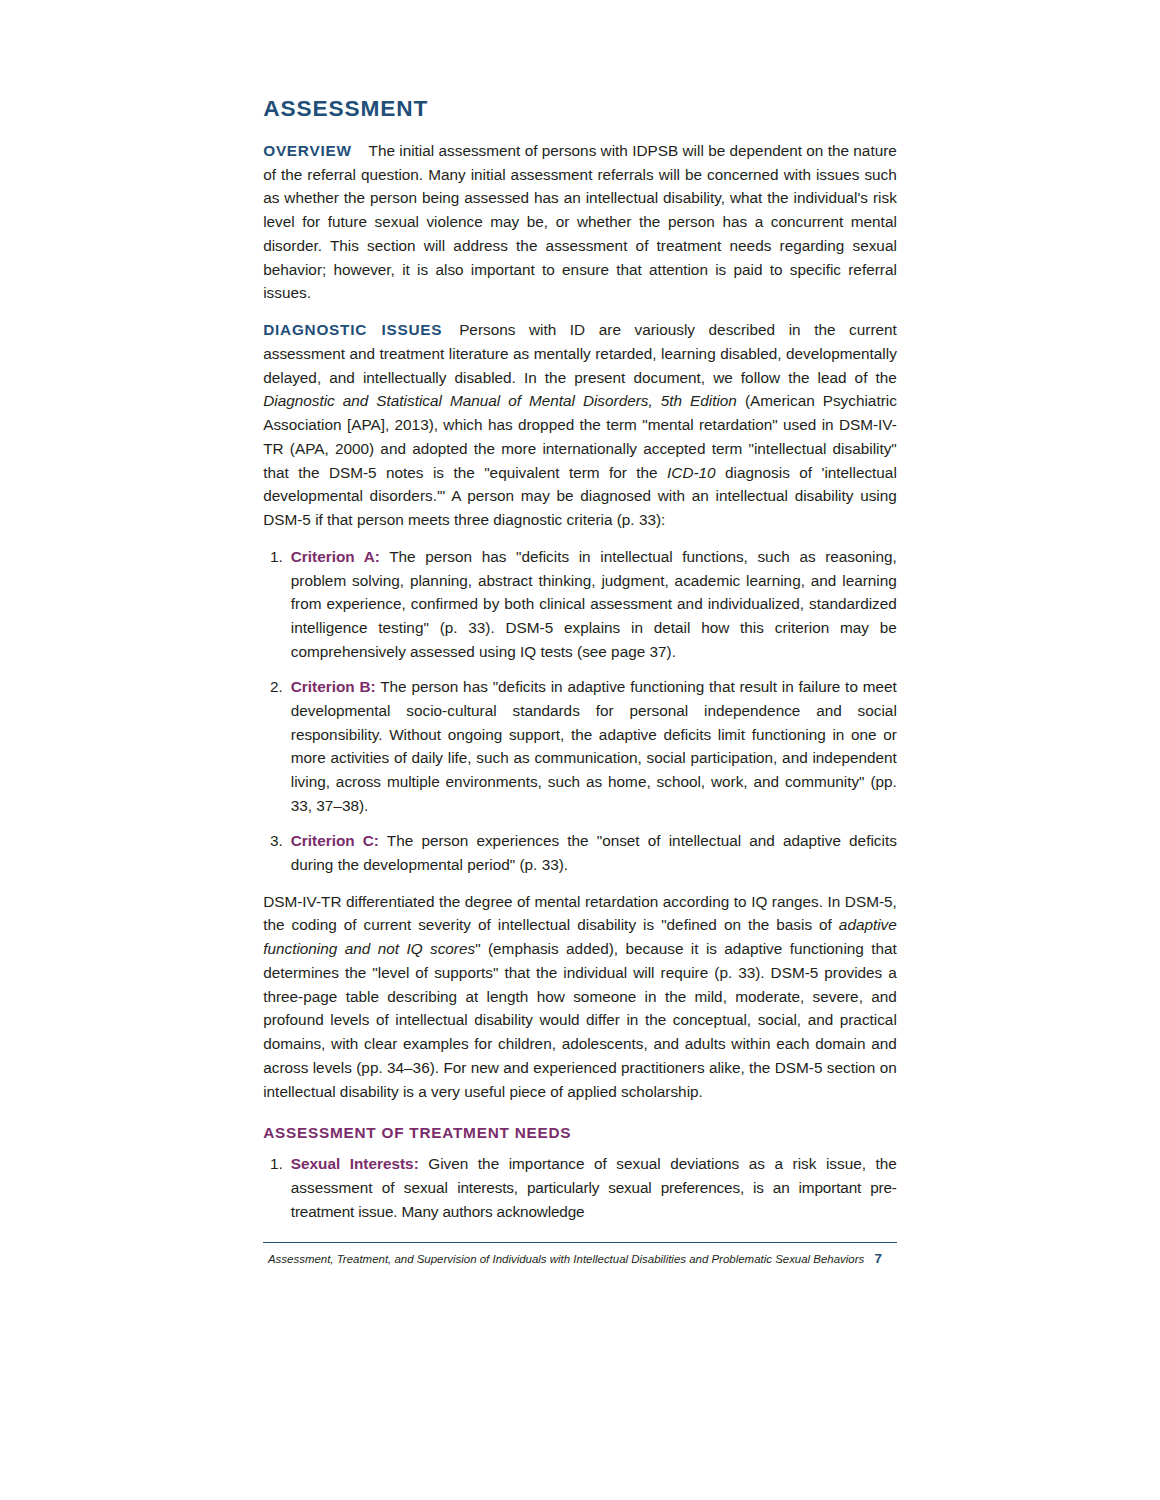ASSESSMENT
OVERVIEW The initial assessment of persons with IDPSB will be dependent on the nature of the referral question. Many initial assessment referrals will be concerned with issues such as whether the person being assessed has an intellectual disability, what the individual's risk level for future sexual violence may be, or whether the person has a concurrent mental disorder. This section will address the assessment of treatment needs regarding sexual behavior; however, it is also important to ensure that attention is paid to specific referral issues.
DIAGNOSTIC ISSUES Persons with ID are variously described in the current assessment and treatment literature as mentally retarded, learning disabled, developmentally delayed, and intellectually disabled. In the present document, we follow the lead of the Diagnostic and Statistical Manual of Mental Disorders, 5th Edition (American Psychiatric Association [APA], 2013), which has dropped the term "mental retardation" used in DSM-IV-TR (APA, 2000) and adopted the more internationally accepted term "intellectual disability" that the DSM-5 notes is the "equivalent term for the ICD-10 diagnosis of 'intellectual developmental disorders.'" A person may be diagnosed with an intellectual disability using DSM-5 if that person meets three diagnostic criteria (p. 33):
Criterion A: The person has "deficits in intellectual functions, such as reasoning, problem solving, planning, abstract thinking, judgment, academic learning, and learning from experience, confirmed by both clinical assessment and individualized, standardized intelligence testing" (p. 33). DSM-5 explains in detail how this criterion may be comprehensively assessed using IQ tests (see page 37).
Criterion B: The person has "deficits in adaptive functioning that result in failure to meet developmental socio-cultural standards for personal independence and social responsibility. Without ongoing support, the adaptive deficits limit functioning in one or more activities of daily life, such as communication, social participation, and independent living, across multiple environments, such as home, school, work, and community" (pp. 33, 37–38).
Criterion C: The person experiences the "onset of intellectual and adaptive deficits during the developmental period" (p. 33).
DSM-IV-TR differentiated the degree of mental retardation according to IQ ranges. In DSM-5, the coding of current severity of intellectual disability is "defined on the basis of adaptive functioning and not IQ scores" (emphasis added), because it is adaptive functioning that determines the "level of supports" that the individual will require (p. 33). DSM-5 provides a three-page table describing at length how someone in the mild, moderate, severe, and profound levels of intellectual disability would differ in the conceptual, social, and practical domains, with clear examples for children, adolescents, and adults within each domain and across levels (pp. 34–36). For new and experienced practitioners alike, the DSM-5 section on intellectual disability is a very useful piece of applied scholarship.
Assessment of Treatment Needs
Sexual Interests: Given the importance of sexual deviations as a risk issue, the assessment of sexual interests, particularly sexual preferences, is an important pre-treatment issue. Many authors acknowledge
Assessment, Treatment, and Supervision of Individuals with Intellectual Disabilities and Problematic Sexual Behaviors 7